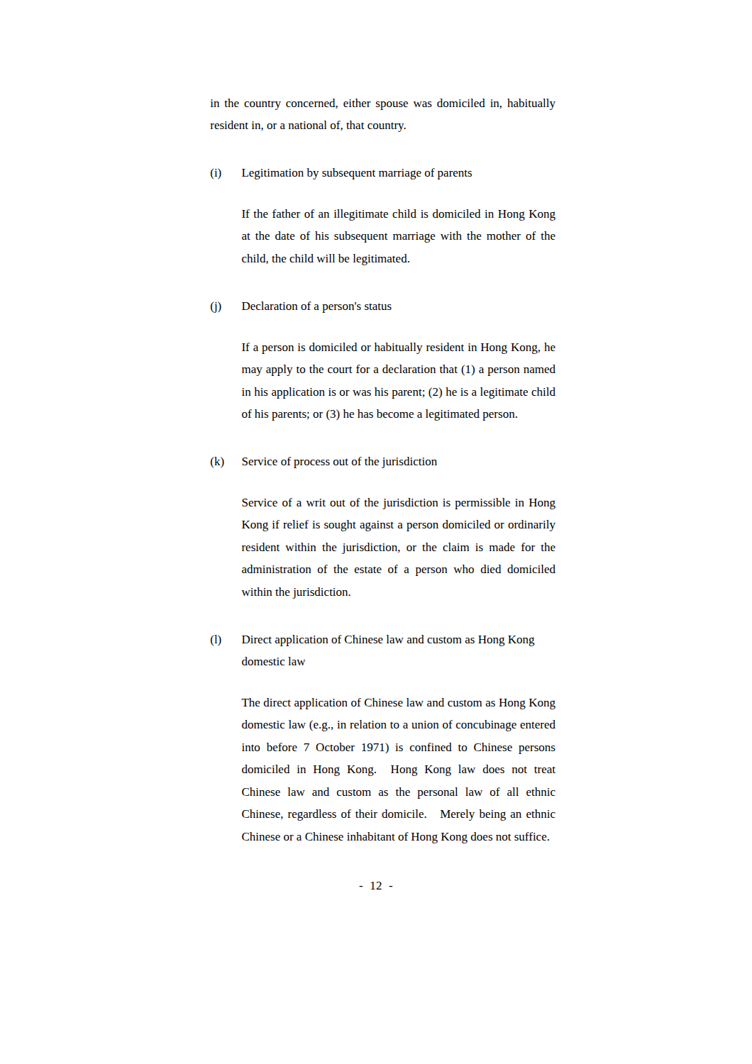in the country concerned, either spouse was domiciled in, habitually resident in, or a national of, that country.
(i)
Legitimation by subsequent marriage of parents
If the father of an illegitimate child is domiciled in Hong Kong at the date of his subsequent marriage with the mother of the child, the child will be legitimated.
(j)
Declaration of a person's status
If a person is domiciled or habitually resident in Hong Kong, he may apply to the court for a declaration that (1) a person named in his application is or was his parent; (2) he is a legitimate child of his parents; or (3) he has become a legitimated person.
(k)
Service of process out of the jurisdiction
Service of a writ out of the jurisdiction is permissible in Hong Kong if relief is sought against a person domiciled or ordinarily resident within the jurisdiction, or the claim is made for the administration of the estate of a person who died domiciled within the jurisdiction.
(l)
Direct application of Chinese law and custom as Hong Kong domestic law
The direct application of Chinese law and custom as Hong Kong domestic law (e.g., in relation to a union of concubinage entered into before 7 October 1971) is confined to Chinese persons domiciled in Hong Kong. Hong Kong law does not treat Chinese law and custom as the personal law of all ethnic Chinese, regardless of their domicile. Merely being an ethnic Chinese or a Chinese inhabitant of Hong Kong does not suffice.
- 12 -